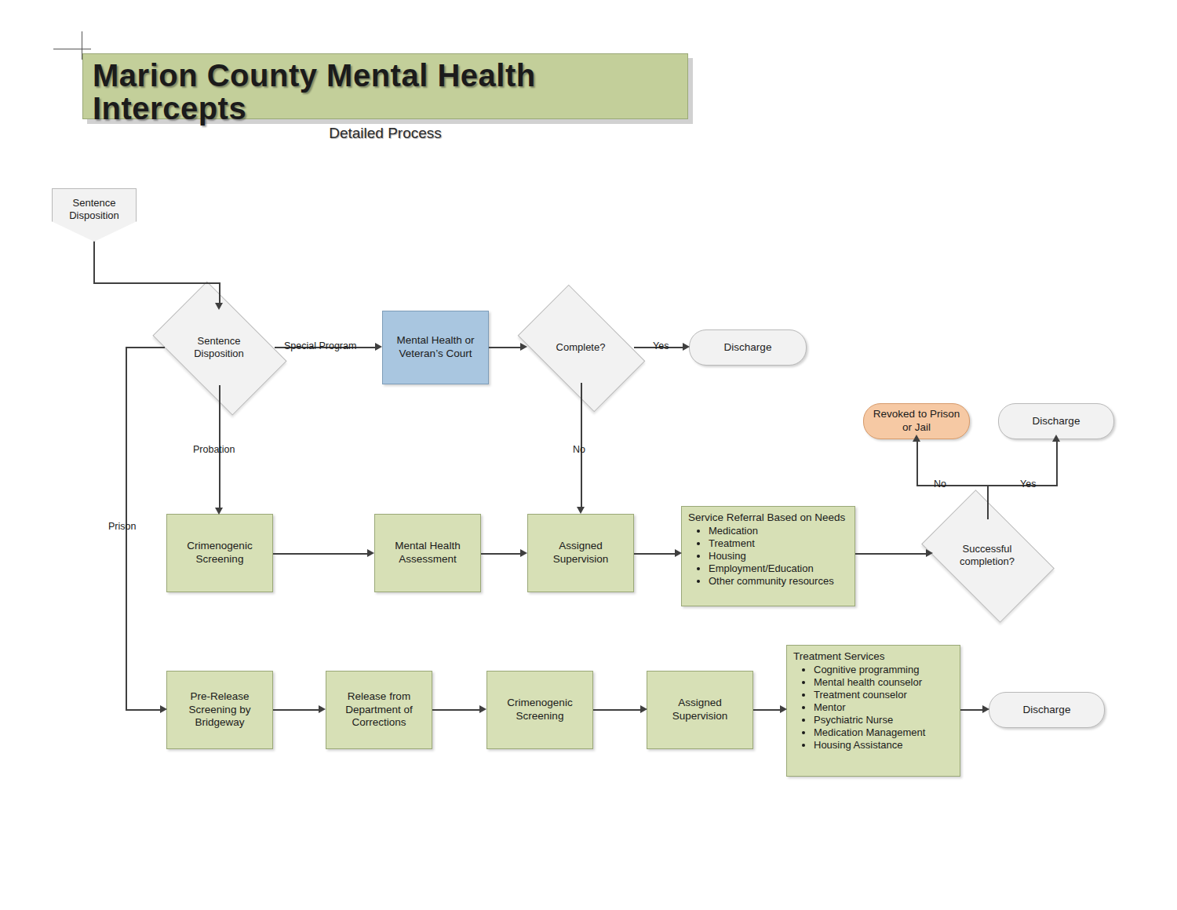Marion County Mental Health Intercepts
Detailed Process
Sentence
Disposition
Sentence
Disposition
Mental Health or
Veteran’s Court
Complete?
Discharge
Revoked to Prison or Jail
Discharge
Crimenogenic
Screening
Mental Health
Assessment
Assigned
Supervision
Service Referral Based on Needs
Medication
Treatment
Housing
Employment/Education
Other community resources
Successful
completion?
Pre-Release
Screening by
Bridgeway
Release from
Department of
Corrections
Crimenogenic
Screening
Assigned
Supervision
Treatment Services
Cognitive programming
Mental health counselor
Treatment counselor
Mentor
Psychiatric Nurse
Medication Management
Housing Assistance
Discharge
Special Program
Yes
No
Probation
Prison
No
Yes